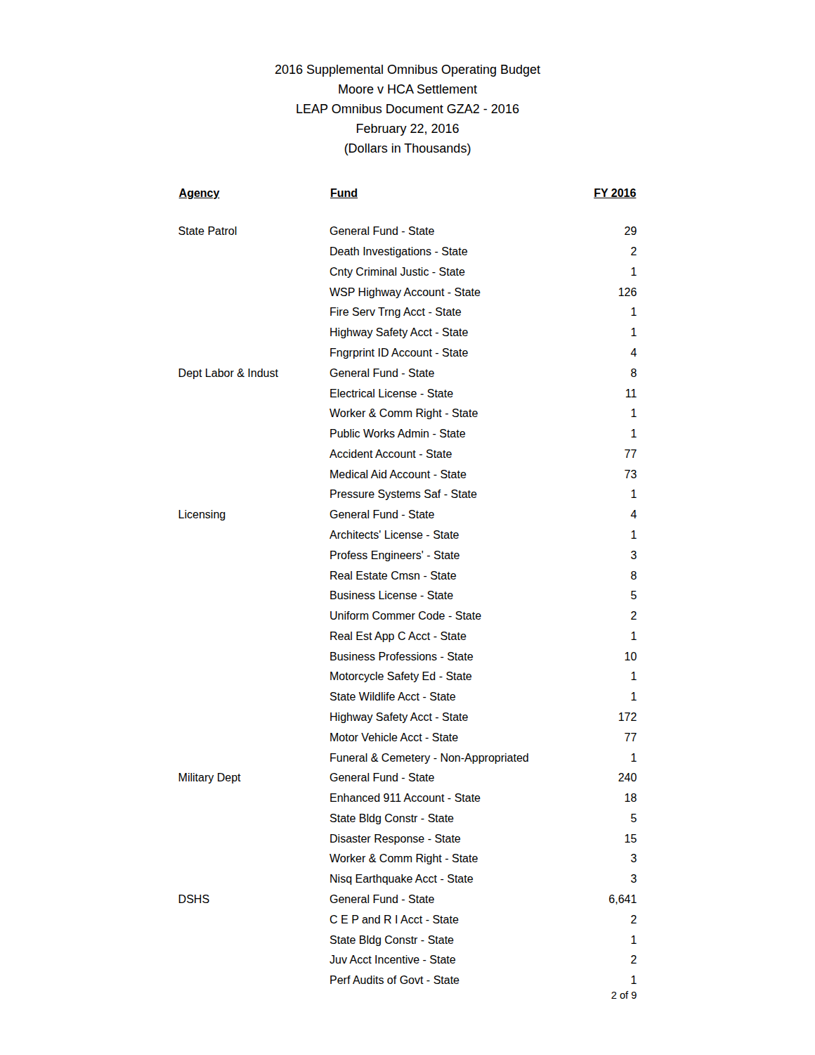2016 Supplemental Omnibus Operating Budget
Moore v HCA Settlement
LEAP Omnibus Document GZA2 - 2016
February 22, 2016
(Dollars in Thousands)
| Agency | Fund | FY 2016 |
| --- | --- | --- |
| State Patrol | General Fund - State | 29 |
| | Death Investigations - State | 2 |
| | Cnty Criminal Justic - State | 1 |
| | WSP Highway Account - State | 126 |
| | Fire Serv Trng Acct - State | 1 |
| | Highway Safety Acct - State | 1 |
| | Fngrprint ID Account - State | 4 |
| Dept Labor & Indust | General Fund - State | 8 |
| | Electrical License - State | 11 |
| | Worker & Comm Right - State | 1 |
| | Public Works Admin - State | 1 |
| | Accident Account - State | 77 |
| | Medical Aid Account - State | 73 |
| | Pressure Systems Saf - State | 1 |
| Licensing | General Fund - State | 4 |
| | Architects' License - State | 1 |
| | Profess Engineers' - State | 3 |
| | Real Estate Cmsn - State | 8 |
| | Business License - State | 5 |
| | Uniform Commer Code - State | 2 |
| | Real Est App C Acct - State | 1 |
| | Business Professions - State | 10 |
| | Motorcycle Safety Ed - State | 1 |
| | State Wildlife Acct - State | 1 |
| | Highway Safety Acct - State | 172 |
| | Motor Vehicle Acct - State | 77 |
| | Funeral & Cemetery - Non-Appropriated | 1 |
| Military Dept | General Fund - State | 240 |
| | Enhanced 911 Account - State | 18 |
| | State Bldg Constr - State | 5 |
| | Disaster Response - State | 15 |
| | Worker & Comm Right - State | 3 |
| | Nisq Earthquake Acct - State | 3 |
| DSHS | General Fund - State | 6,641 |
| | C E P and R I Acct - State | 2 |
| | State Bldg Constr - State | 1 |
| | Juv Acct Incentive - State | 2 |
| | Perf Audits of Govt - State | 1 |
2 of 9